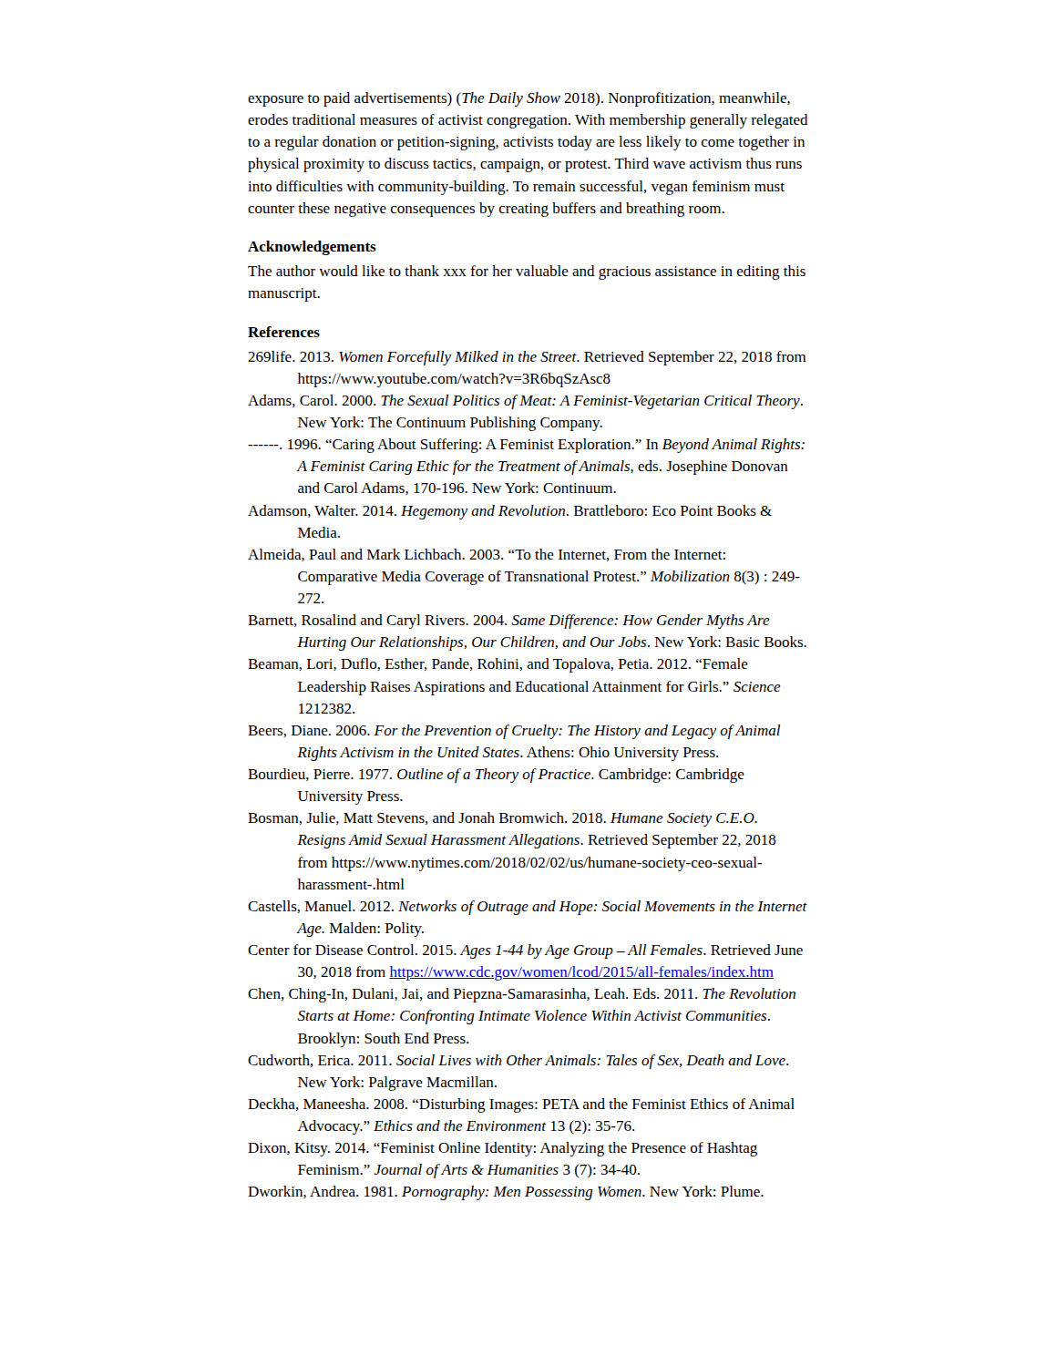exposure to paid advertisements) (The Daily Show 2018). Nonprofitization, meanwhile, erodes traditional measures of activist congregation. With membership generally relegated to a regular donation or petition-signing, activists today are less likely to come together in physical proximity to discuss tactics, campaign, or protest. Third wave activism thus runs into difficulties with community-building. To remain successful, vegan feminism must counter these negative consequences by creating buffers and breathing room.
Acknowledgements
The author would like to thank xxx for her valuable and gracious assistance in editing this manuscript.
References
269life. 2013. Women Forcefully Milked in the Street. Retrieved September 22, 2018 from https://www.youtube.com/watch?v=3R6bqSzAsc8
Adams, Carol. 2000. The Sexual Politics of Meat: A Feminist-Vegetarian Critical Theory. New York: The Continuum Publishing Company.
------. 1996. “Caring About Suffering: A Feminist Exploration.” In Beyond Animal Rights: A Feminist Caring Ethic for the Treatment of Animals, eds. Josephine Donovan and Carol Adams, 170-196. New York: Continuum.
Adamson, Walter. 2014. Hegemony and Revolution. Brattleboro: Eco Point Books & Media.
Almeida, Paul and Mark Lichbach. 2003. “To the Internet, From the Internet: Comparative Media Coverage of Transnational Protest.” Mobilization 8(3) : 249-272.
Barnett, Rosalind and Caryl Rivers. 2004. Same Difference: How Gender Myths Are Hurting Our Relationships, Our Children, and Our Jobs. New York: Basic Books.
Beaman, Lori, Duflo, Esther, Pande, Rohini, and Topalova, Petia. 2012. “Female Leadership Raises Aspirations and Educational Attainment for Girls.” Science 1212382.
Beers, Diane. 2006. For the Prevention of Cruelty: The History and Legacy of Animal Rights Activism in the United States. Athens: Ohio University Press.
Bourdieu, Pierre. 1977. Outline of a Theory of Practice. Cambridge: Cambridge University Press.
Bosman, Julie, Matt Stevens, and Jonah Bromwich. 2018. Humane Society C.E.O. Resigns Amid Sexual Harassment Allegations. Retrieved September 22, 2018 from https://www.nytimes.com/2018/02/02/us/humane-society-ceo-sexual-harassment-.html
Castells, Manuel. 2012. Networks of Outrage and Hope: Social Movements in the Internet Age. Malden: Polity.
Center for Disease Control. 2015. Ages 1-44 by Age Group – All Females. Retrieved June 30, 2018 from https://www.cdc.gov/women/lcod/2015/all-females/index.htm
Chen, Ching-In, Dulani, Jai, and Piepzna-Samarasinha, Leah. Eds. 2011. The Revolution Starts at Home: Confronting Intimate Violence Within Activist Communities. Brooklyn: South End Press.
Cudworth, Erica. 2011. Social Lives with Other Animals: Tales of Sex, Death and Love. New York: Palgrave Macmillan.
Deckha, Maneesha. 2008. “Disturbing Images: PETA and the Feminist Ethics of Animal Advocacy.” Ethics and the Environment 13 (2): 35-76.
Dixon, Kitsy. 2014. “Feminist Online Identity: Analyzing the Presence of Hashtag Feminism.” Journal of Arts & Humanities 3 (7): 34-40.
Dworkin, Andrea. 1981. Pornography: Men Possessing Women. New York: Plume.